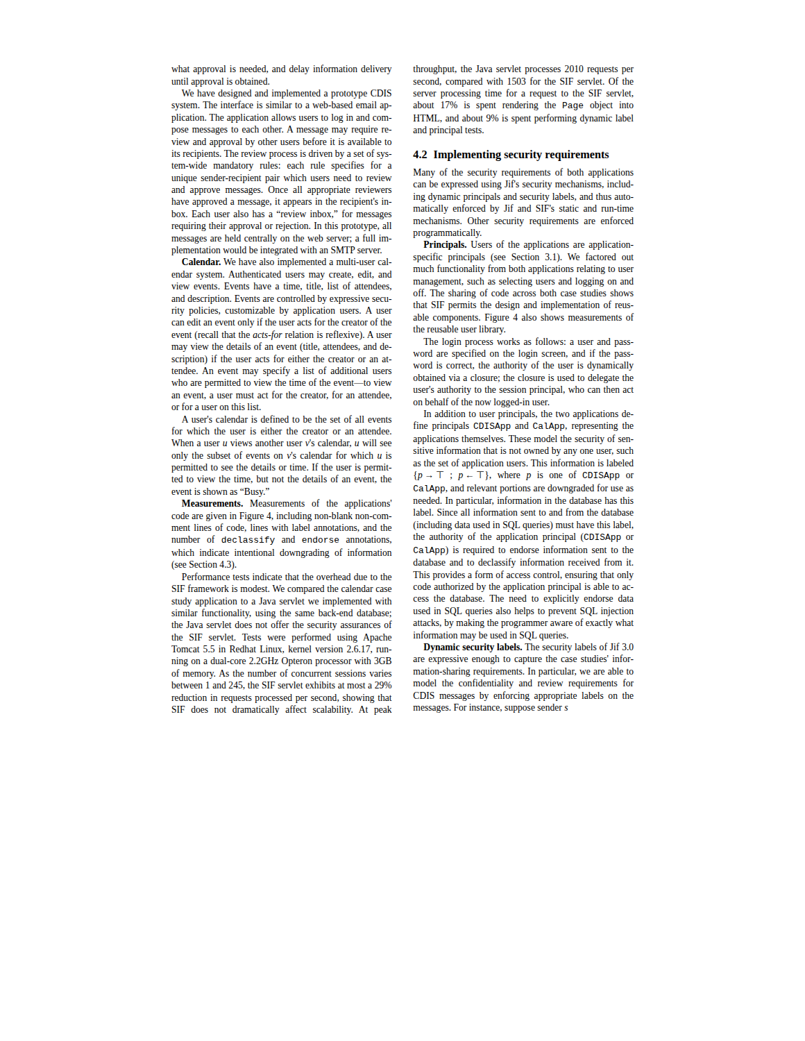what approval is needed, and delay information delivery until approval is obtained.
We have designed and implemented a prototype CDIS system. The interface is similar to a web-based email application. The application allows users to log in and compose messages to each other. A message may require review and approval by other users before it is available to its recipients. The review process is driven by a set of system-wide mandatory rules: each rule specifies for a unique sender-recipient pair which users need to review and approve messages. Once all appropriate reviewers have approved a message, it appears in the recipient's inbox. Each user also has a “review inbox,” for messages requiring their approval or rejection. In this prototype, all messages are held centrally on the web server; a full implementation would be integrated with an SMTP server.
Calendar. We have also implemented a multi-user calendar system. Authenticated users may create, edit, and view events. Events have a time, title, list of attendees, and description. Events are controlled by expressive security policies, customizable by application users. A user can edit an event only if the user acts for the creator of the event (recall that the acts-for relation is reflexive). A user may view the details of an event (title, attendees, and description) if the user acts for either the creator or an attendee. An event may specify a list of additional users who are permitted to view the time of the event—to view an event, a user must act for the creator, for an attendee, or for a user on this list.
A user's calendar is defined to be the set of all events for which the user is either the creator or an attendee. When a user u views another user v's calendar, u will see only the subset of events on v's calendar for which u is permitted to see the details or time. If the user is permitted to view the time, but not the details of an event, the event is shown as “Busy.”
Measurements. Measurements of the applications' code are given in Figure 4, including non-blank non-comment lines of code, lines with label annotations, and the number of declassify and endorse annotations, which indicate intentional downgrading of information (see Section 4.3).
Performance tests indicate that the overhead due to the SIF framework is modest. We compared the calendar case study application to a Java servlet we implemented with similar functionality, using the same back-end database; the Java servlet does not offer the security assurances of the SIF servlet. Tests were performed using Apache Tomcat 5.5 in Redhat Linux, kernel version 2.6.17, running on a dual-core 2.2GHz Opteron processor with 3GB of memory. As the number of concurrent sessions varies between 1 and 245, the SIF servlet exhibits at most a 29% reduction in requests processed per second, showing that SIF does not dramatically affect scalability. At peak throughput, the Java servlet processes 2010 requests per second, compared with 1503 for the SIF servlet. Of the server processing time for a request to the SIF servlet, about 17% is spent rendering the Page object into HTML, and about 9% is spent performing dynamic label and principal tests.
4.2 Implementing security requirements
Many of the security requirements of both applications can be expressed using Jif's security mechanisms, including dynamic principals and security labels, and thus automatically enforced by Jif and SIF's static and run-time mechanisms. Other security requirements are enforced programmatically.
Principals. Users of the applications are application-specific principals (see Section 3.1). We factored out much functionality from both applications relating to user management, such as selecting users and logging on and off. The sharing of code across both case studies shows that SIF permits the design and implementation of reusable components. Figure 4 also shows measurements of the reusable user library.
The login process works as follows: a user and password are specified on the login screen, and if the password is correct, the authority of the user is dynamically obtained via a closure; the closure is used to delegate the user's authority to the session principal, who can then act on behalf of the now logged-in user.
In addition to user principals, the two applications define principals CDISApp and CalApp, representing the applications themselves. These model the security of sensitive information that is not owned by any one user, such as the set of application users. This information is labeled {p → ⊤ ; p ← ⊤}, where p is one of CDISApp or CalApp, and relevant portions are downgraded for use as needed. In particular, information in the database has this label. Since all information sent to and from the database (including data used in SQL queries) must have this label, the authority of the application principal (CDISApp or CalApp) is required to endorse information sent to the database and to declassify information received from it. This provides a form of access control, ensuring that only code authorized by the application principal is able to access the database. The need to explicitly endorse data used in SQL queries also helps to prevent SQL injection attacks, by making the programmer aware of exactly what information may be used in SQL queries.
Dynamic security labels. The security labels of Jif 3.0 are expressive enough to capture the case studies' information-sharing requirements. In particular, we are able to model the confidentiality and review requirements for CDIS messages by enforcing appropriate labels on the messages. For instance, suppose sender s